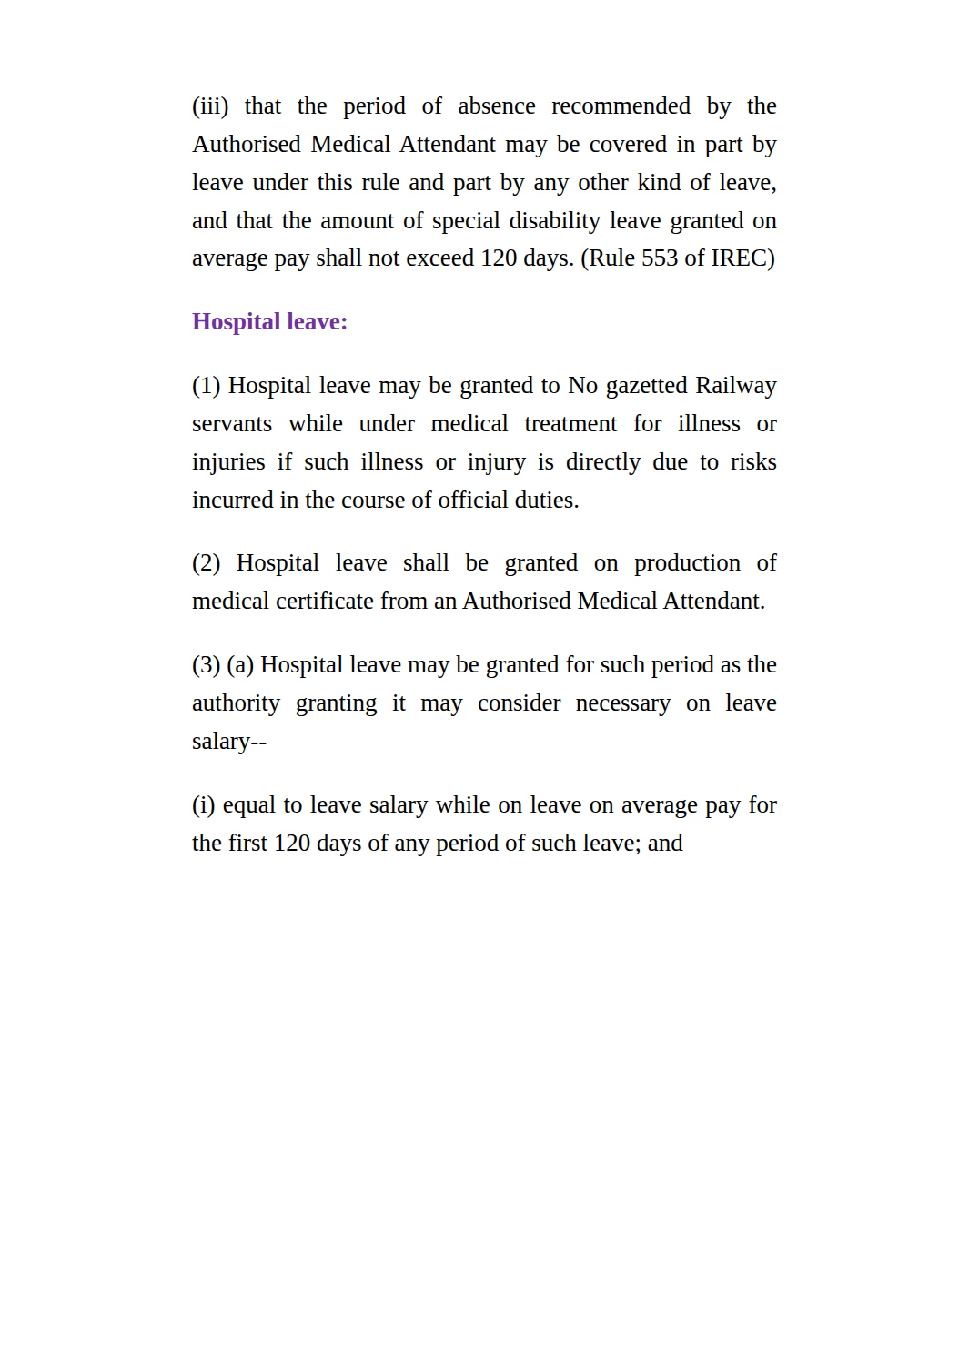(iii) that the period of absence recommended by the Authorised Medical Attendant may be covered in part by leave under this rule and part by any other kind of leave, and that the amount of special disability leave granted on average pay shall not exceed 120 days. (Rule 553 of IREC)
Hospital leave:
(1) Hospital leave may be granted to No gazetted Railway servants while under medical treatment for illness or injuries if such illness or injury is directly due to risks incurred in the course of official duties.
(2) Hospital leave shall be granted on production of medical certificate from an Authorised Medical Attendant.
(3) (a) Hospital leave may be granted for such period as the authority granting it may consider necessary on leave salary--
(i) equal to leave salary while on leave on average pay for the first 120 days of any period of such leave; and